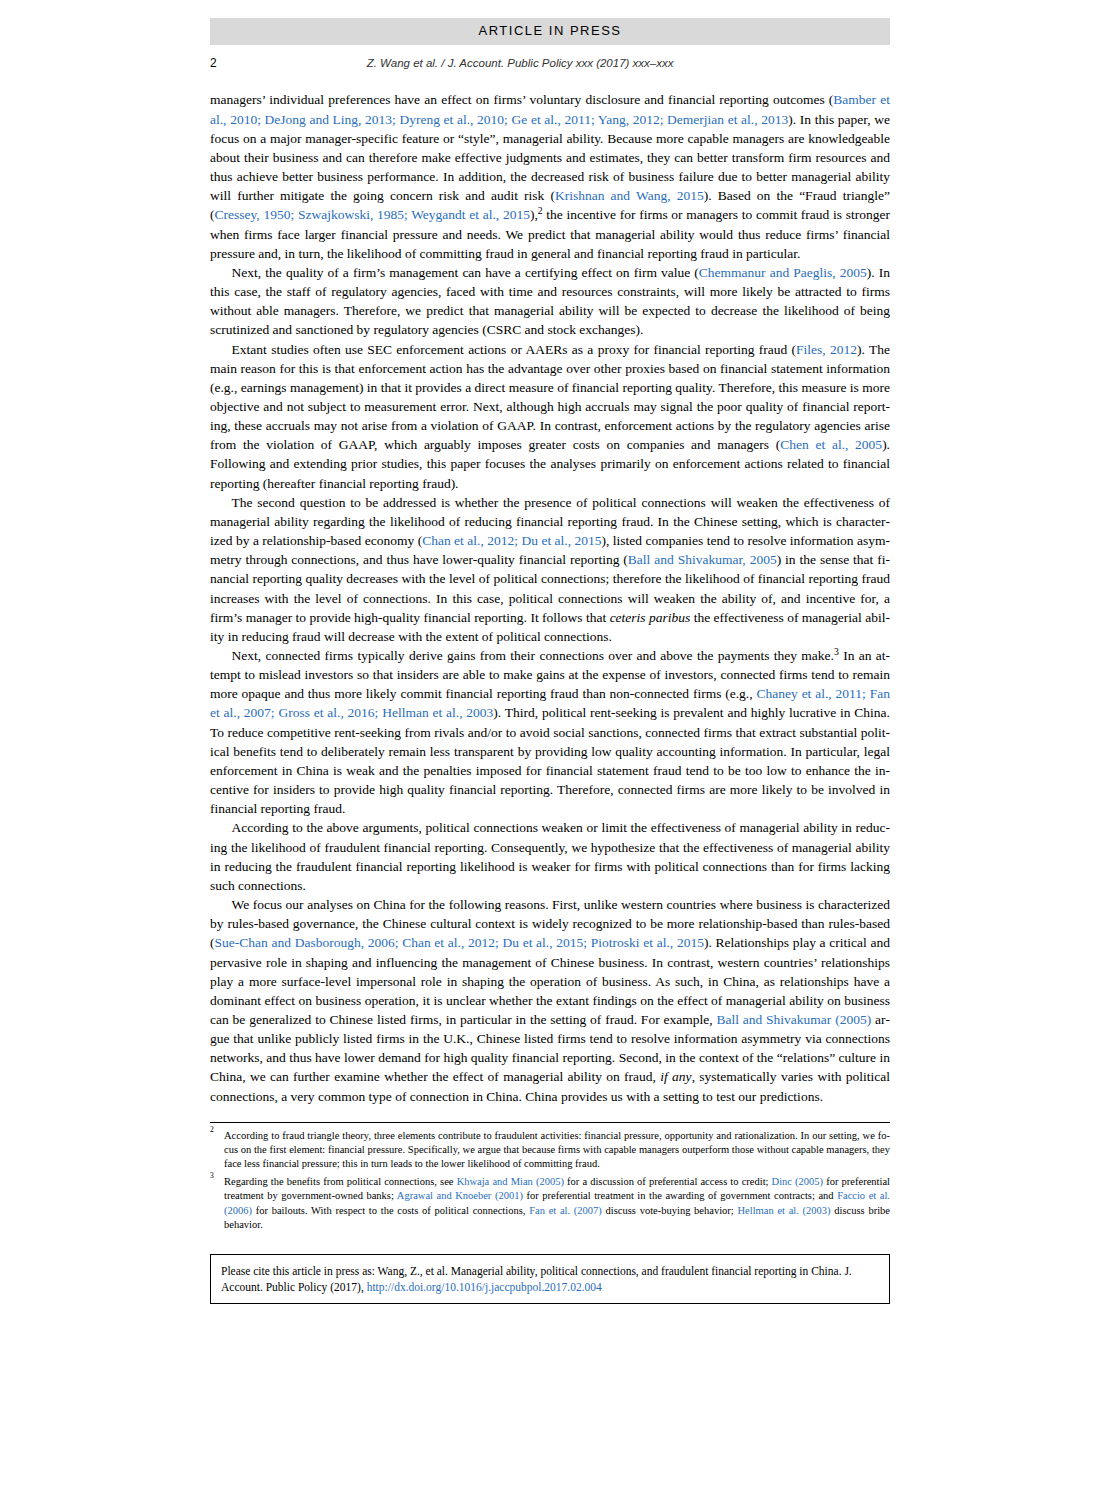ARTICLE IN PRESS
2 Z. Wang et al. / J. Account. Public Policy xxx (2017) xxx–xxx
managers’ individual preferences have an effect on firms’ voluntary disclosure and financial reporting outcomes (Bamber et al., 2010; DeJong and Ling, 2013; Dyreng et al., 2010; Ge et al., 2011; Yang, 2012; Demerjian et al., 2013). In this paper, we focus on a major manager-specific feature or “style”, managerial ability. Because more capable managers are knowledgeable about their business and can therefore make effective judgments and estimates, they can better transform firm resources and thus achieve better business performance. In addition, the decreased risk of business failure due to better managerial ability will further mitigate the going concern risk and audit risk (Krishnan and Wang, 2015). Based on the “Fraud triangle” (Cressey, 1950; Szwajkowski, 1985; Weygandt et al., 2015),2 the incentive for firms or managers to commit fraud is stronger when firms face larger financial pressure and needs. We predict that managerial ability would thus reduce firms’ financial pressure and, in turn, the likelihood of committing fraud in general and financial reporting fraud in particular.
Next, the quality of a firm’s management can have a certifying effect on firm value (Chemmanur and Paeglis, 2005). In this case, the staff of regulatory agencies, faced with time and resources constraints, will more likely be attracted to firms without able managers. Therefore, we predict that managerial ability will be expected to decrease the likelihood of being scrutinized and sanctioned by regulatory agencies (CSRC and stock exchanges).
Extant studies often use SEC enforcement actions or AAERs as a proxy for financial reporting fraud (Files, 2012). The main reason for this is that enforcement action has the advantage over other proxies based on financial statement information (e.g., earnings management) in that it provides a direct measure of financial reporting quality. Therefore, this measure is more objective and not subject to measurement error. Next, although high accruals may signal the poor quality of financial reporting, these accruals may not arise from a violation of GAAP. In contrast, enforcement actions by the regulatory agencies arise from the violation of GAAP, which arguably imposes greater costs on companies and managers (Chen et al., 2005). Following and extending prior studies, this paper focuses the analyses primarily on enforcement actions related to financial reporting (hereafter financial reporting fraud).
The second question to be addressed is whether the presence of political connections will weaken the effectiveness of managerial ability regarding the likelihood of reducing financial reporting fraud. In the Chinese setting, which is characterized by a relationship-based economy (Chan et al., 2012; Du et al., 2015), listed companies tend to resolve information asymmetry through connections, and thus have lower-quality financial reporting (Ball and Shivakumar, 2005) in the sense that financial reporting quality decreases with the level of political connections; therefore the likelihood of financial reporting fraud increases with the level of connections. In this case, political connections will weaken the ability of, and incentive for, a firm’s manager to provide high-quality financial reporting. It follows that ceteris paribus the effectiveness of managerial ability in reducing fraud will decrease with the extent of political connections.
Next, connected firms typically derive gains from their connections over and above the payments they make.3 In an attempt to mislead investors so that insiders are able to make gains at the expense of investors, connected firms tend to remain more opaque and thus more likely commit financial reporting fraud than non-connected firms (e.g., Chaney et al., 2011; Fan et al., 2007; Gross et al., 2016; Hellman et al., 2003). Third, political rent-seeking is prevalent and highly lucrative in China. To reduce competitive rent-seeking from rivals and/or to avoid social sanctions, connected firms that extract substantial political benefits tend to deliberately remain less transparent by providing low quality accounting information. In particular, legal enforcement in China is weak and the penalties imposed for financial statement fraud tend to be too low to enhance the incentive for insiders to provide high quality financial reporting. Therefore, connected firms are more likely to be involved in financial reporting fraud.
According to the above arguments, political connections weaken or limit the effectiveness of managerial ability in reducing the likelihood of fraudulent financial reporting. Consequently, we hypothesize that the effectiveness of managerial ability in reducing the fraudulent financial reporting likelihood is weaker for firms with political connections than for firms lacking such connections.
We focus our analyses on China for the following reasons. First, unlike western countries where business is characterized by rules-based governance, the Chinese cultural context is widely recognized to be more relationship-based than rules-based (Sue-Chan and Dasborough, 2006; Chan et al., 2012; Du et al., 2015; Piotroski et al., 2015). Relationships play a critical and pervasive role in shaping and influencing the management of Chinese business. In contrast, western countries’ relationships play a more surface-level impersonal role in shaping the operation of business. As such, in China, as relationships have a dominant effect on business operation, it is unclear whether the extant findings on the effect of managerial ability on business can be generalized to Chinese listed firms, in particular in the setting of fraud. For example, Ball and Shivakumar (2005) argue that unlike publicly listed firms in the U.K., Chinese listed firms tend to resolve information asymmetry via connections networks, and thus have lower demand for high quality financial reporting. Second, in the context of the “relations” culture in China, we can further examine whether the effect of managerial ability on fraud, if any, systematically varies with political connections, a very common type of connection in China. China provides us with a setting to test our predictions.
2 According to fraud triangle theory, three elements contribute to fraudulent activities: financial pressure, opportunity and rationalization. In our setting, we focus on the first element: financial pressure. Specifically, we argue that because firms with capable managers outperform those without capable managers, they face less financial pressure; this in turn leads to the lower likelihood of committing fraud.
3 Regarding the benefits from political connections, see Khwaja and Mian (2005) for a discussion of preferential access to credit; Dinc (2005) for preferential treatment by government-owned banks; Agrawal and Knoeber (2001) for preferential treatment in the awarding of government contracts; and Faccio et al. (2006) for bailouts. With respect to the costs of political connections, Fan et al. (2007) discuss vote-buying behavior; Hellman et al. (2003) discuss bribe behavior.
Please cite this article in press as: Wang, Z., et al. Managerial ability, political connections, and fraudulent financial reporting in China. J. Account. Public Policy (2017), http://dx.doi.org/10.1016/j.jaccpubpol.2017.02.004